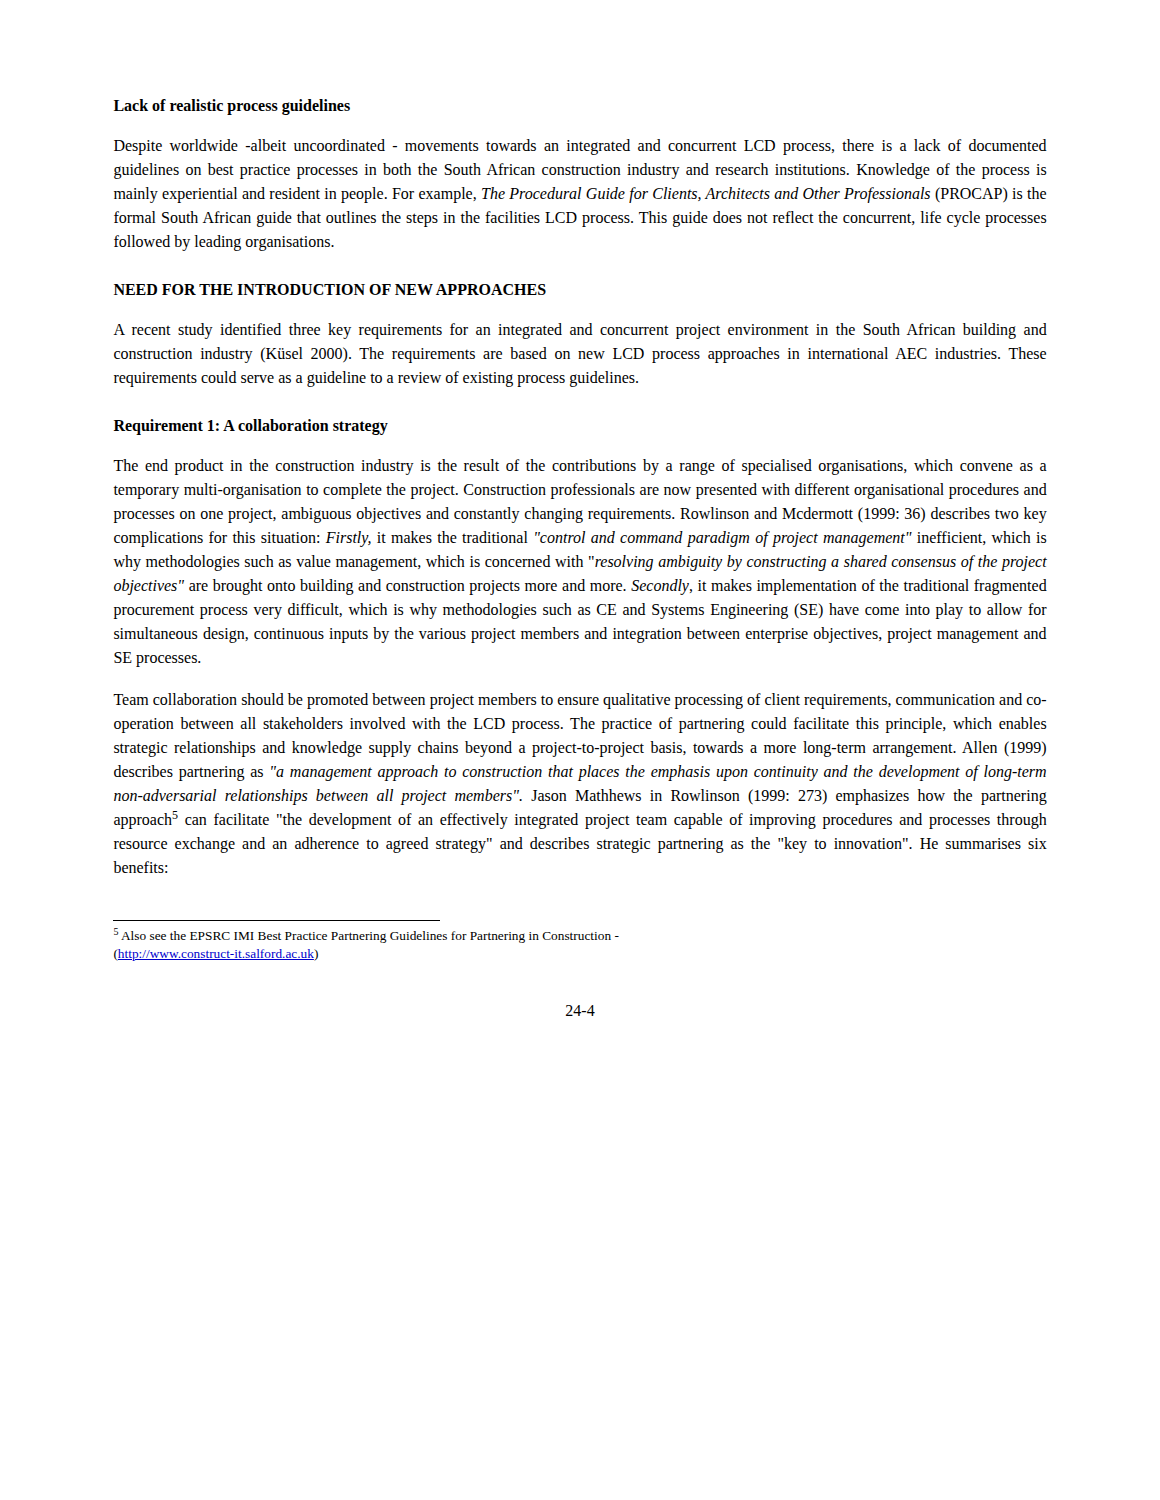Lack of realistic process guidelines
Despite worldwide -albeit uncoordinated - movements towards an integrated and concurrent LCD process, there is a lack of documented guidelines on best practice processes in both the South African construction industry and research institutions. Knowledge of the process is mainly experiential and resident in people. For example, The Procedural Guide for Clients, Architects and Other Professionals (PROCAP) is the formal South African guide that outlines the steps in the facilities LCD process. This guide does not reflect the concurrent, life cycle processes followed by leading organisations.
NEED FOR THE INTRODUCTION OF NEW APPROACHES
A recent study identified three key requirements for an integrated and concurrent project environment in the South African building and construction industry (Küsel 2000). The requirements are based on new LCD process approaches in international AEC industries. These requirements could serve as a guideline to a review of existing process guidelines.
Requirement 1: A collaboration strategy
The end product in the construction industry is the result of the contributions by a range of specialised organisations, which convene as a temporary multi-organisation to complete the project. Construction professionals are now presented with different organisational procedures and processes on one project, ambiguous objectives and constantly changing requirements. Rowlinson and Mcdermott (1999: 36) describes two key complications for this situation: Firstly, it makes the traditional "control and command paradigm of project management" inefficient, which is why methodologies such as value management, which is concerned with "resolving ambiguity by constructing a shared consensus of the project objectives" are brought onto building and construction projects more and more. Secondly, it makes implementation of the traditional fragmented procurement process very difficult, which is why methodologies such as CE and Systems Engineering (SE) have come into play to allow for simultaneous design, continuous inputs by the various project members and integration between enterprise objectives, project management and SE processes.
Team collaboration should be promoted between project members to ensure qualitative processing of client requirements, communication and co-operation between all stakeholders involved with the LCD process. The practice of partnering could facilitate this principle, which enables strategic relationships and knowledge supply chains beyond a project-to-project basis, towards a more long-term arrangement. Allen (1999) describes partnering as "a management approach to construction that places the emphasis upon continuity and the development of long-term non-adversarial relationships between all project members". Jason Mathhews in Rowlinson (1999: 273) emphasizes how the partnering approach5 can facilitate "the development of an effectively integrated project team capable of improving procedures and processes through resource exchange and an adherence to agreed strategy" and describes strategic partnering as the "key to innovation". He summarises six benefits:
5 Also see the EPSRC IMI Best Practice Partnering Guidelines for Partnering in Construction -
(http://www.construct-it.salford.ac.uk)
24-4